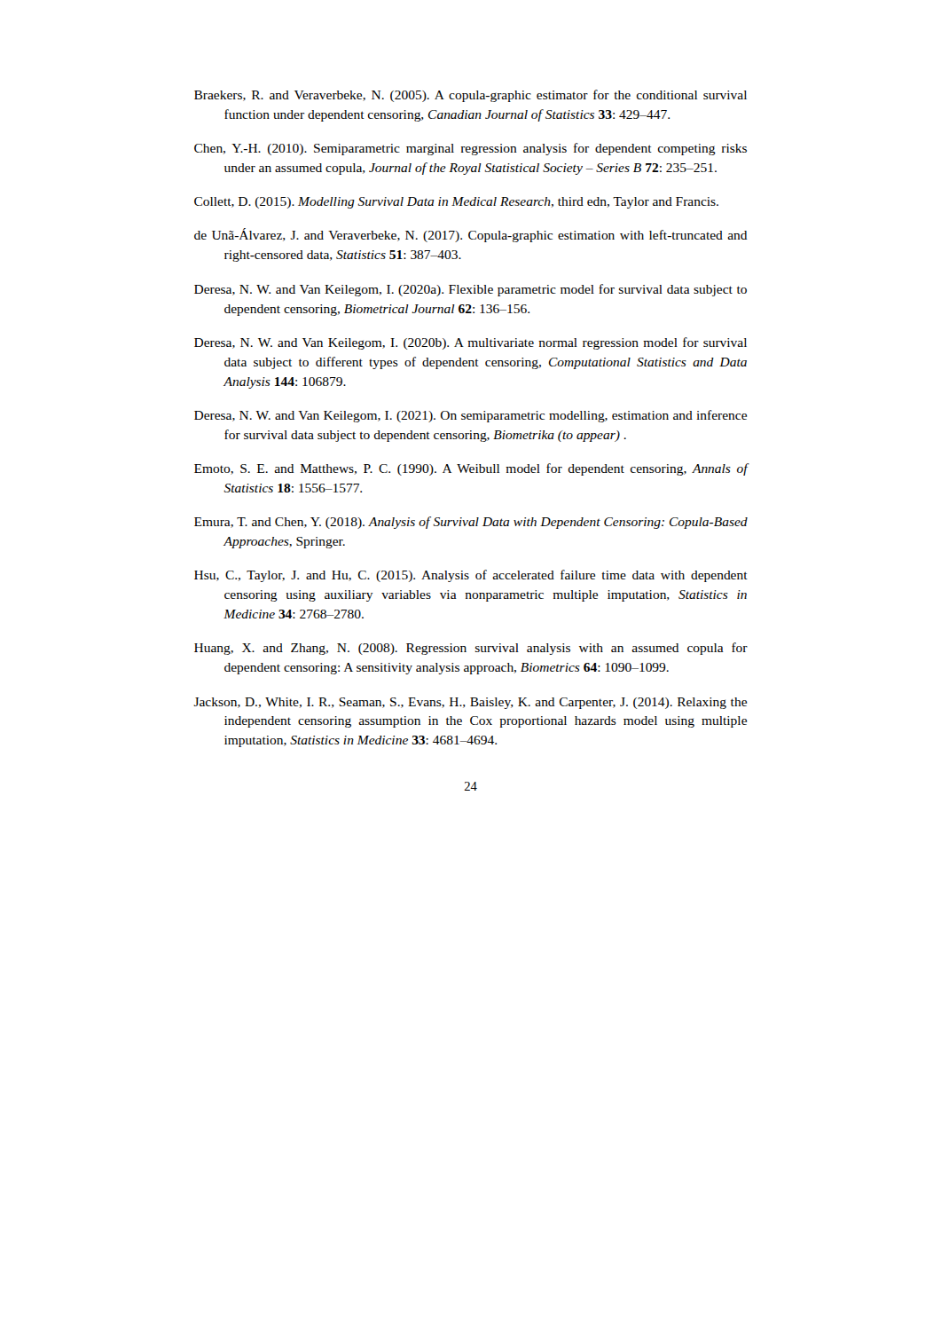Braekers, R. and Veraverbeke, N. (2005). A copula-graphic estimator for the conditional survival function under dependent censoring, Canadian Journal of Statistics 33: 429–447.
Chen, Y.-H. (2010). Semiparametric marginal regression analysis for dependent competing risks under an assumed copula, Journal of the Royal Statistical Society – Series B 72: 235–251.
Collett, D. (2015). Modelling Survival Data in Medical Research, third edn, Taylor and Francis.
de Unã-Álvarez, J. and Veraverbeke, N. (2017). Copula-graphic estimation with left-truncated and right-censored data, Statistics 51: 387–403.
Deresa, N. W. and Van Keilegom, I. (2020a). Flexible parametric model for survival data subject to dependent censoring, Biometrical Journal 62: 136–156.
Deresa, N. W. and Van Keilegom, I. (2020b). A multivariate normal regression model for survival data subject to different types of dependent censoring, Computational Statistics and Data Analysis 144: 106879.
Deresa, N. W. and Van Keilegom, I. (2021). On semiparametric modelling, estimation and inference for survival data subject to dependent censoring, Biometrika (to appear) .
Emoto, S. E. and Matthews, P. C. (1990). A Weibull model for dependent censoring, Annals of Statistics 18: 1556–1577.
Emura, T. and Chen, Y. (2018). Analysis of Survival Data with Dependent Censoring: Copula-Based Approaches, Springer.
Hsu, C., Taylor, J. and Hu, C. (2015). Analysis of accelerated failure time data with dependent censoring using auxiliary variables via nonparametric multiple imputation, Statistics in Medicine 34: 2768–2780.
Huang, X. and Zhang, N. (2008). Regression survival analysis with an assumed copula for dependent censoring: A sensitivity analysis approach, Biometrics 64: 1090–1099.
Jackson, D., White, I. R., Seaman, S., Evans, H., Baisley, K. and Carpenter, J. (2014). Relaxing the independent censoring assumption in the Cox proportional hazards model using multiple imputation, Statistics in Medicine 33: 4681–4694.
24